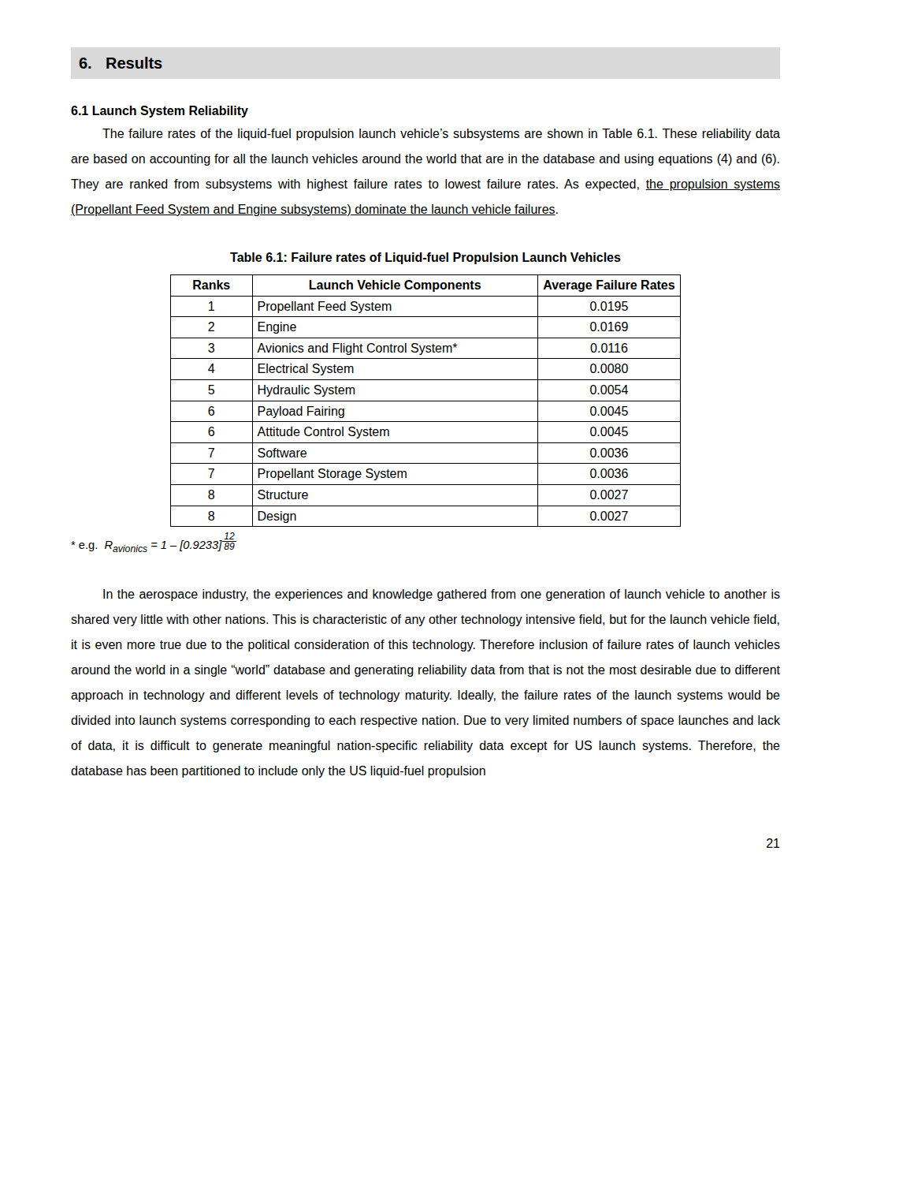6. Results
6.1 Launch System Reliability
The failure rates of the liquid-fuel propulsion launch vehicle’s subsystems are shown in Table 6.1. These reliability data are based on accounting for all the launch vehicles around the world that are in the database and using equations (4) and (6). They are ranked from subsystems with highest failure rates to lowest failure rates. As expected, the propulsion systems (Propellant Feed System and Engine subsystems) dominate the launch vehicle failures.
Table 6.1: Failure rates of Liquid-fuel Propulsion Launch Vehicles
| Ranks | Launch Vehicle Components | Average Failure Rates |
| --- | --- | --- |
| 1 | Propellant Feed System | 0.0195 |
| 2 | Engine | 0.0169 |
| 3 | Avionics and Flight Control System* | 0.0116 |
| 4 | Electrical System | 0.0080 |
| 5 | Hydraulic System | 0.0054 |
| 6 | Payload Fairing | 0.0045 |
| 6 | Attitude Control System | 0.0045 |
| 7 | Software | 0.0036 |
| 7 | Propellant Storage System | 0.0036 |
| 8 | Structure | 0.0027 |
| 8 | Design | 0.0027 |
* e.g. Ravionics = 1 – [0.9233]1289
In the aerospace industry, the experiences and knowledge gathered from one generation of launch vehicle to another is shared very little with other nations. This is characteristic of any other technology intensive field, but for the launch vehicle field, it is even more true due to the political consideration of this technology. Therefore inclusion of failure rates of launch vehicles around the world in a single “world” database and generating reliability data from that is not the most desirable due to different approach in technology and different levels of technology maturity. Ideally, the failure rates of the launch systems would be divided into launch systems corresponding to each respective nation. Due to very limited numbers of space launches and lack of data, it is difficult to generate meaningful nation-specific reliability data except for US launch systems. Therefore, the database has been partitioned to include only the US liquid-fuel propulsion
21